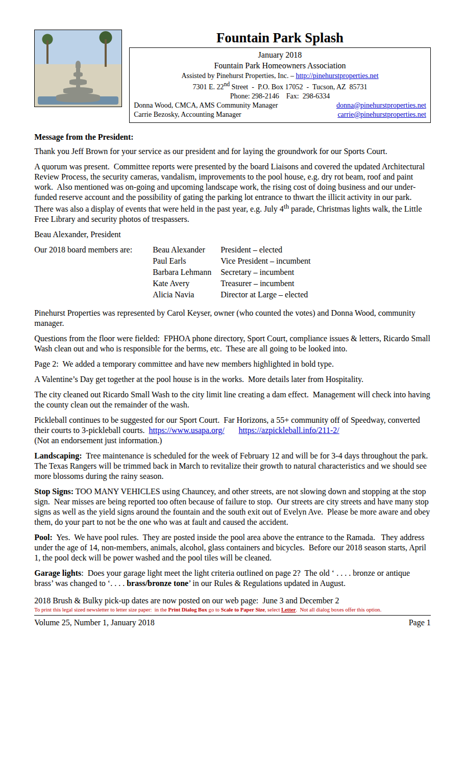Fountain Park Splash
January 2018
Fountain Park Homeowners Association
Assisted by Pinehurst Properties, Inc. – http://pinehurstproperties.net
7301 E. 22nd Street - P.O. Box 17052 - Tucson, AZ 85731
Phone: 298-2146 Fax: 298-6334
Donna Wood, CMCA, AMS Community Manager donna@pinehurstproperties.net
Carrie Bezosky, Accounting Manager carrie@pinehurstproperties.net
Message from the President:
Thank you Jeff Brown for your service as our president and for laying the groundwork for our Sports Court.
A quorum was present. Committee reports were presented by the board Liaisons and covered the updated Architectural Review Process, the security cameras, vandalism, improvements to the pool house, e.g. dry rot beam, roof and paint work. Also mentioned was on-going and upcoming landscape work, the rising cost of doing business and our under-funded reserve account and the possibility of gating the parking lot entrance to thwart the illicit activity in our park. There was also a display of events that were held in the past year, e.g. July 4th parade, Christmas lights walk, the Little Free Library and security photos of trespassers.
Beau Alexander, President
| Our 2018 board members are: | Beau Alexander | President – elected |
| | Paul Earls | Vice President – incumbent |
| | Barbara Lehmann | Secretary – incumbent |
| | Kate Avery | Treasurer – incumbent |
| | Alicia Navia | Director at Large – elected |
Pinehurst Properties was represented by Carol Keyser, owner (who counted the votes) and Donna Wood, community manager.
Questions from the floor were fielded: FPHOA phone directory, Sport Court, compliance issues & letters, Ricardo Small Wash clean out and who is responsible for the berms, etc. These are all going to be looked into.
Page 2: We added a temporary committee and have new members highlighted in bold type.
A Valentine’s Day get together at the pool house is in the works. More details later from Hospitality.
The city cleaned out Ricardo Small Wash to the city limit line creating a dam effect. Management will check into having the county clean out the remainder of the wash.
Pickleball continues to be suggested for our Sport Court. Far Horizons, a 55+ community off of Speedway, converted their courts to 3-pickleball courts. https://www.usapa.org/ https://azpickleball.info/211-2/
(Not an endorsement just information.)
Landscaping: Tree maintenance is scheduled for the week of February 12 and will be for 3-4 days throughout the park. The Texas Rangers will be trimmed back in March to revitalize their growth to natural characteristics and we should see more blossoms during the rainy season.
Stop Signs: TOO MANY VEHICLES using Chauncey, and other streets, are not slowing down and stopping at the stop sign. Near misses are being reported too often because of failure to stop. Our streets are city streets and have many stop signs as well as the yield signs around the fountain and the south exit out of Evelyn Ave. Please be more aware and obey them, do your part to not be the one who was at fault and caused the accident.
Pool: Yes. We have pool rules. They are posted inside the pool area above the entrance to the Ramada. They address under the age of 14, non-members, animals, alcohol, glass containers and bicycles. Before our 2018 season starts, April 1, the pool deck will be power washed and the pool tiles will be cleaned.
Garage lights: Does your garage light meet the light criteria outlined on page 2? The old ‘ . . . . bronze or antique brass’ was changed to ‘. . . . brass/bronze tone’ in our Rules & Regulations updated in August.
2018 Brush & Bulky pick-up dates are now posted on our web page: June 3 and December 2 To print this legal sized newsletter to letter size paper: in the Print Dialog Box go to Scale to Paper Size, select Letter. Not all dialog boxes offer this option.
Volume 25, Number 1, January 2018 Page 1